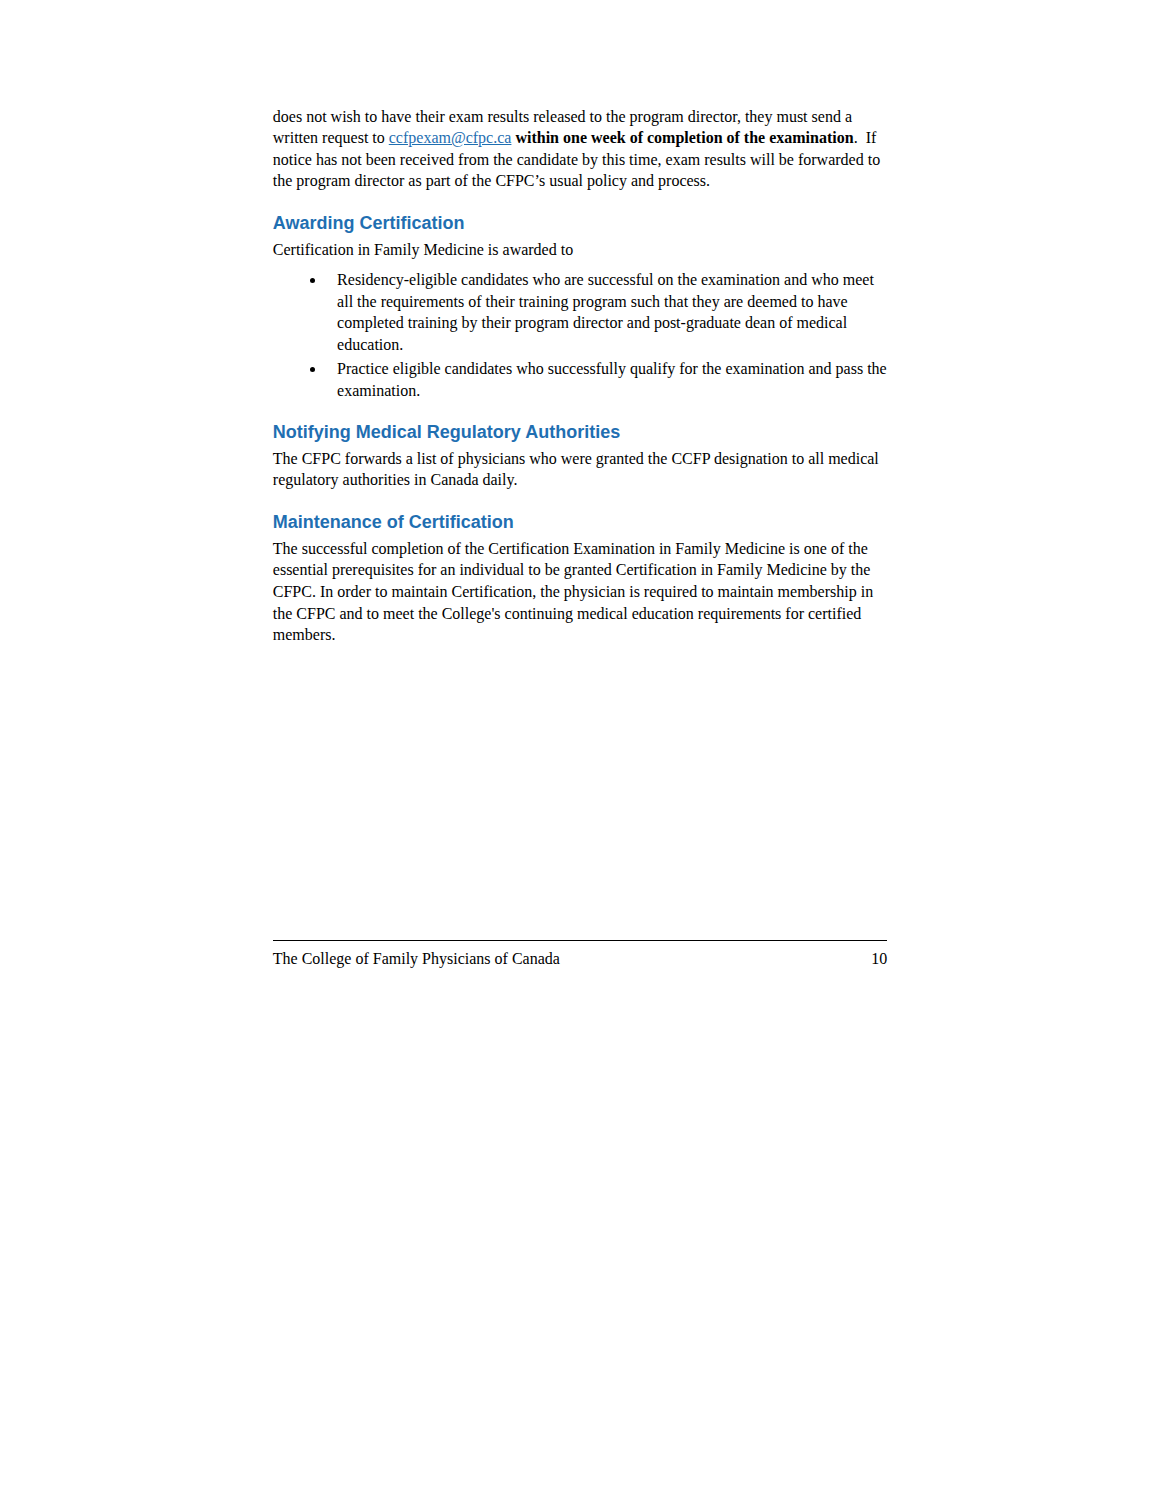does not wish to have their exam results released to the program director, they must send a written request to ccfpexam@cfpc.ca within one week of completion of the examination. If notice has not been received from the candidate by this time, exam results will be forwarded to the program director as part of the CFPC’s usual policy and process.
Awarding Certification
Certification in Family Medicine is awarded to
Residency-eligible candidates who are successful on the examination and who meet all the requirements of their training program such that they are deemed to have completed training by their program director and post-graduate dean of medical education.
Practice eligible candidates who successfully qualify for the examination and pass the examination.
Notifying Medical Regulatory Authorities
The CFPC forwards a list of physicians who were granted the CCFP designation to all medical regulatory authorities in Canada daily.
Maintenance of Certification
The successful completion of the Certification Examination in Family Medicine is one of the essential prerequisites for an individual to be granted Certification in Family Medicine by the CFPC. In order to maintain Certification, the physician is required to maintain membership in the CFPC and to meet the College's continuing medical education requirements for certified members.
The College of Family Physicians of Canada 10